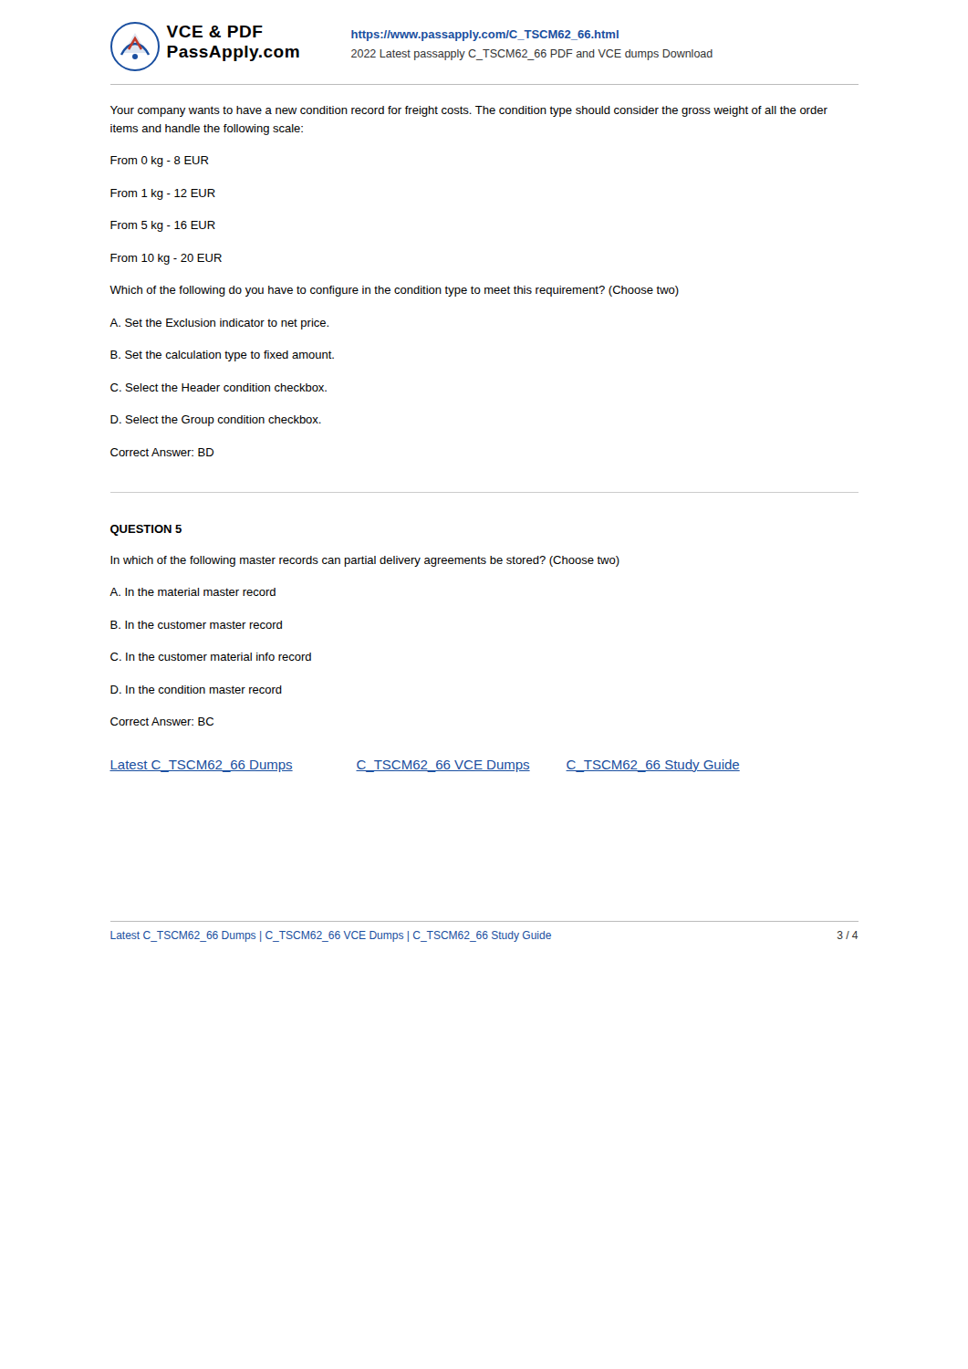VCE & PDF
PassApply.com
https://www.passapply.com/C_TSCM62_66.html
2022 Latest passapply C_TSCM62_66 PDF and VCE dumps Download
Your company wants to have a new condition record for freight costs. The condition type should consider the gross weight of all the order items and handle the following scale:
From 0 kg - 8 EUR
From 1 kg - 12 EUR
From 5 kg - 16 EUR
From 10 kg - 20 EUR
Which of the following do you have to configure in the condition type to meet this requirement? (Choose two)
A. Set the Exclusion indicator to net price.
B. Set the calculation type to fixed amount.
C. Select the Header condition checkbox.
D. Select the Group condition checkbox.
Correct Answer: BD
QUESTION 5
In which of the following master records can partial delivery agreements be stored? (Choose two)
A. In the material master record
B. In the customer master record
C. In the customer material info record
D. In the condition master record
Correct Answer: BC
Latest C_TSCM62_66 Dumps
C_TSCM62_66 VCE Dumps
C_TSCM62_66 Study Guide
Latest C_TSCM62_66 Dumps | C_TSCM62_66 VCE Dumps | C_TSCM62_66 Study Guide
3 / 4